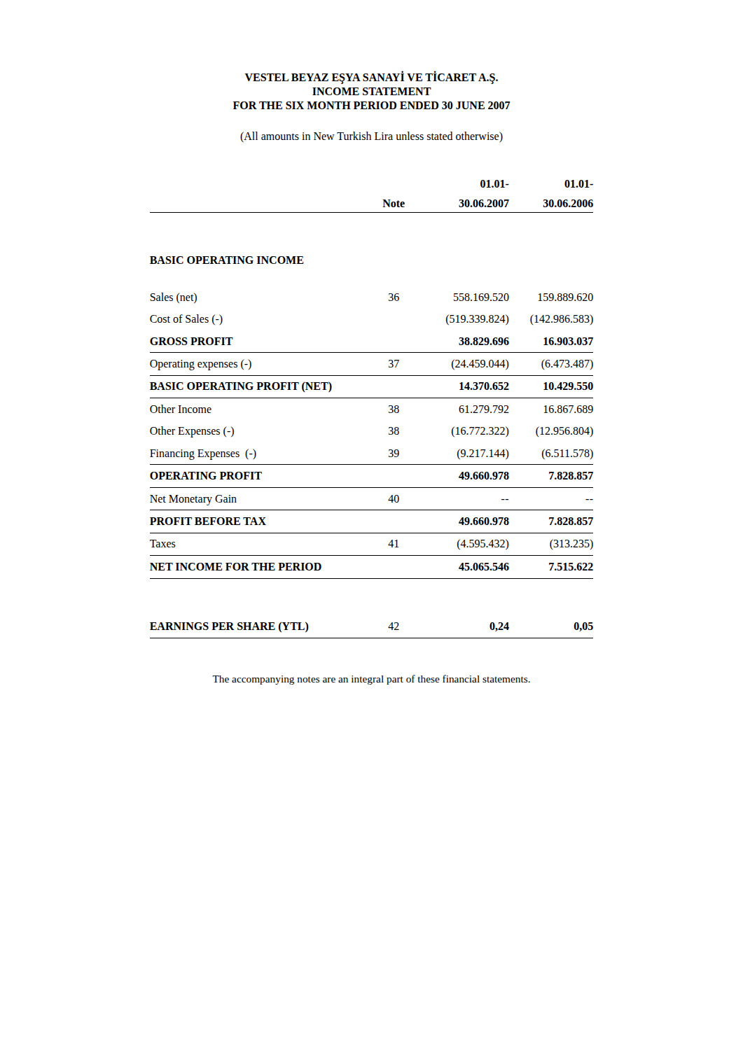VESTEL BEYAZ EŞYA SANAYİ VE TİCARET A.Ş. INCOME STATEMENT FOR THE SIX MONTH PERIOD ENDED 30 JUNE 2007
(All amounts in New Turkish Lira unless stated otherwise)
| | | 01.01- | 01.01- |
| | Note | 30.06.2007 | 30.06.2006 |
| BASIC OPERATING INCOME | | | |
| Sales (net) | 36 | 558.169.520 | 159.889.620 |
| Cost of Sales (-) | | (519.339.824) | (142.986.583) |
| GROSS PROFIT | | 38.829.696 | 16.903.037 |
| Operating expenses (-) | 37 | (24.459.044) | (6.473.487) |
| BASIC OPERATING PROFIT (NET) | | 14.370.652 | 10.429.550 |
| Other Income | 38 | 61.279.792 | 16.867.689 |
| Other Expenses (-) | 38 | (16.772.322) | (12.956.804) |
| Financing Expenses (-) | 39 | (9.217.144) | (6.511.578) |
| OPERATING PROFIT | | 49.660.978 | 7.828.857 |
| Net Monetary Gain | 40 | -- | -- |
| PROFIT BEFORE TAX | | 49.660.978 | 7.828.857 |
| Taxes | 41 | (4.595.432) | (313.235) |
| NET INCOME FOR THE PERIOD | | 45.065.546 | 7.515.622 |
| EARNINGS PER SHARE (YTL) | 42 | 0,24 | 0,05 |
The accompanying notes are an integral part of these financial statements.